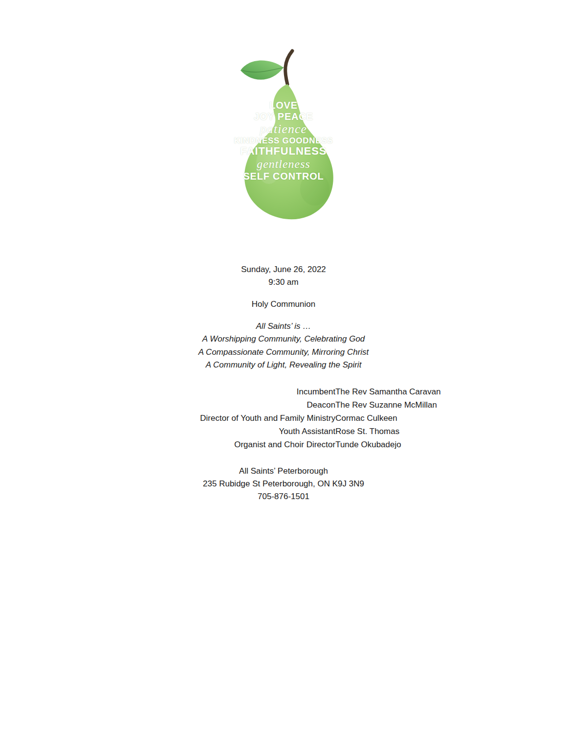LOVE JOY PEACE patience KINDNESS GOODNESS FAITHFULNESS gentleness SELF CONTROL
Sunday, June 26, 2022
9:30 am
Holy Communion
All Saints’ is …
A Worshipping Community, Celebrating God
A Compassionate Community, Mirroring Christ
A Community of Light, Revealing the Spirit
| Incumbent | The Rev Samantha Caravan |
| Deacon | The Rev Suzanne McMillan |
| Director of Youth and Family Ministry | Cormac Culkeen |
| Youth Assistant | Rose St. Thomas |
| Organist and Choir Director | Tunde Okubadejo |
All Saints’ Peterborough
235 Rubidge St Peterborough, ON K9J 3N9
705-876-1501